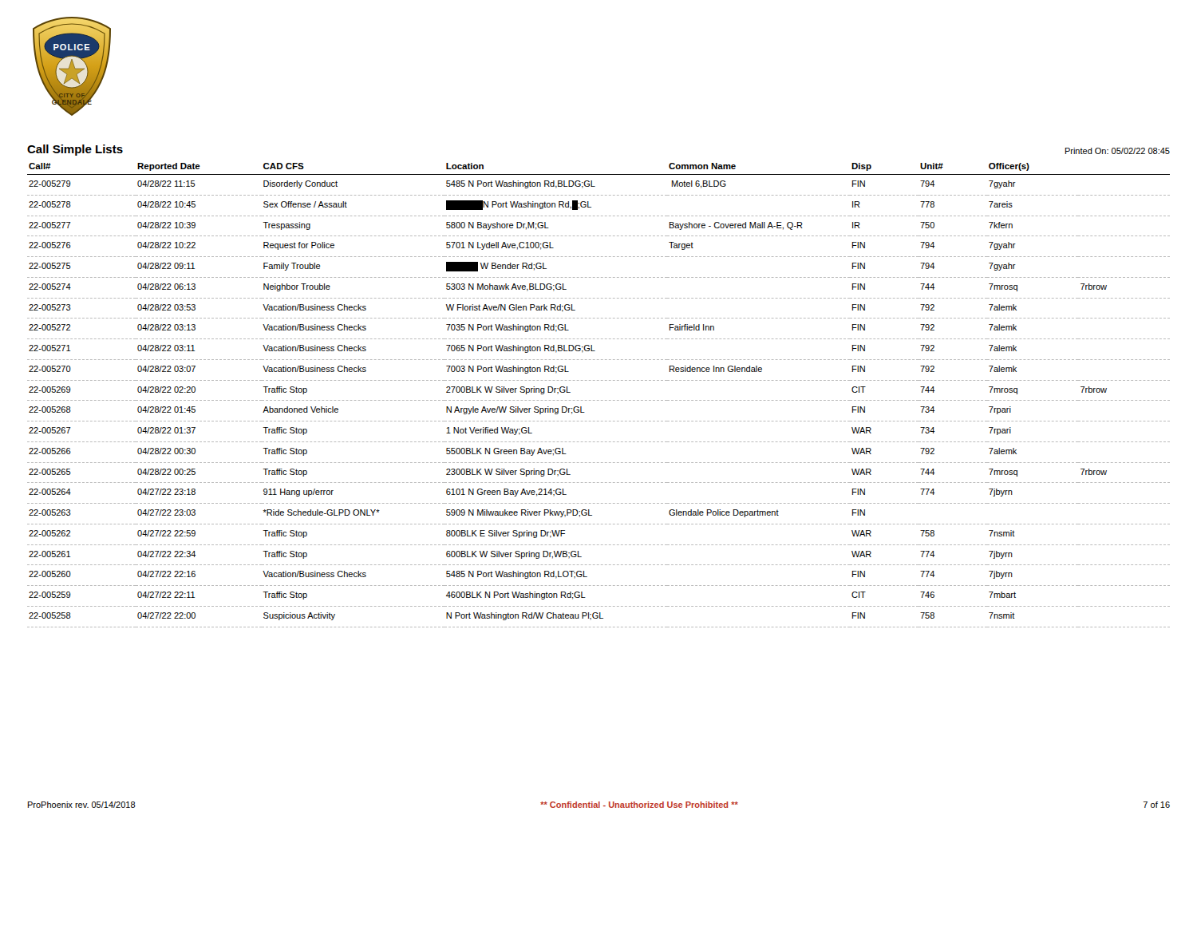POLICE CITY OF GLENDALE
Call Simple Lists
Printed On: 05/02/22 08:45
| Call# | Reported Date | CAD CFS | Location | Common Name | Disp | Unit# | Officer(s) |
| --- | --- | --- | --- | --- | --- | --- | --- |
| 22-005279 | 04/28/22 11:15 | Disorderly Conduct | 5485 N Port Washington Rd,BLDG;GL | Motel 6,BLDG | FIN | 794 | 7gyahr | |
| 22-005278 | 04/28/22 10:45 | Sex Offense / Assault | N Port Washington Rd, ;GL | | IR | 778 | 7areis | |
| 22-005277 | 04/28/22 10:39 | Trespassing | 5800 N Bayshore Dr,M;GL | Bayshore - Covered Mall A-E, Q-R | IR | 750 | 7kfern | |
| 22-005276 | 04/28/22 10:22 | Request for Police | 5701 N Lydell Ave,C100;GL | Target | FIN | 794 | 7gyahr | |
| 22-005275 | 04/28/22 09:11 | Family Trouble | W Bender Rd;GL | | FIN | 794 | 7gyahr | |
| 22-005274 | 04/28/22 06:13 | Neighbor Trouble | 5303 N Mohawk Ave,BLDG;GL | | FIN | 744 | 7mrosq | 7rbrow |
| 22-005273 | 04/28/22 03:53 | Vacation/Business Checks | W Florist Ave/N Glen Park Rd;GL | | FIN | 792 | 7alemk | |
| 22-005272 | 04/28/22 03:13 | Vacation/Business Checks | 7035 N Port Washington Rd;GL | Fairfield Inn | FIN | 792 | 7alemk | |
| 22-005271 | 04/28/22 03:11 | Vacation/Business Checks | 7065 N Port Washington Rd,BLDG;GL | | FIN | 792 | 7alemk | |
| 22-005270 | 04/28/22 03:07 | Vacation/Business Checks | 7003 N Port Washington Rd;GL | Residence Inn Glendale | FIN | 792 | 7alemk | |
| 22-005269 | 04/28/22 02:20 | Traffic Stop | 2700BLK W Silver Spring Dr;GL | | CIT | 744 | 7mrosq | 7rbrow |
| 22-005268 | 04/28/22 01:45 | Abandoned Vehicle | N Argyle Ave/W Silver Spring Dr;GL | | FIN | 734 | 7rpari | |
| 22-005267 | 04/28/22 01:37 | Traffic Stop | 1 Not Verified Way;GL | | WAR | 734 | 7rpari | |
| 22-005266 | 04/28/22 00:30 | Traffic Stop | 5500BLK N Green Bay Ave;GL | | WAR | 792 | 7alemk | |
| 22-005265 | 04/28/22 00:25 | Traffic Stop | 2300BLK W Silver Spring Dr;GL | | WAR | 744 | 7mrosq | 7rbrow |
| 22-005264 | 04/27/22 23:18 | 911 Hang up/error | 6101 N Green Bay Ave,214;GL | | FIN | 774 | 7jbyrn | |
| 22-005263 | 04/27/22 23:03 | *Ride Schedule-GLPD ONLY* | 5909 N Milwaukee River Pkwy,PD;GL | Glendale Police Department | FIN | | | |
| 22-005262 | 04/27/22 22:59 | Traffic Stop | 800BLK E Silver Spring Dr;WF | | WAR | 758 | 7nsmit | |
| 22-005261 | 04/27/22 22:34 | Traffic Stop | 600BLK W Silver Spring Dr,WB;GL | | WAR | 774 | 7jbyrn | |
| 22-005260 | 04/27/22 22:16 | Vacation/Business Checks | 5485 N Port Washington Rd,LOT;GL | | FIN | 774 | 7jbyrn | |
| 22-005259 | 04/27/22 22:11 | Traffic Stop | 4600BLK N Port Washington Rd;GL | | CIT | 746 | 7mbart | |
| 22-005258 | 04/27/22 22:00 | Suspicious Activity | N Port Washington Rd/W Chateau Pl;GL | | FIN | 758 | 7nsmit | |
ProPhoenix rev. 05/14/2018
** Confidential - Unauthorized Use Prohibited **
7 of 16